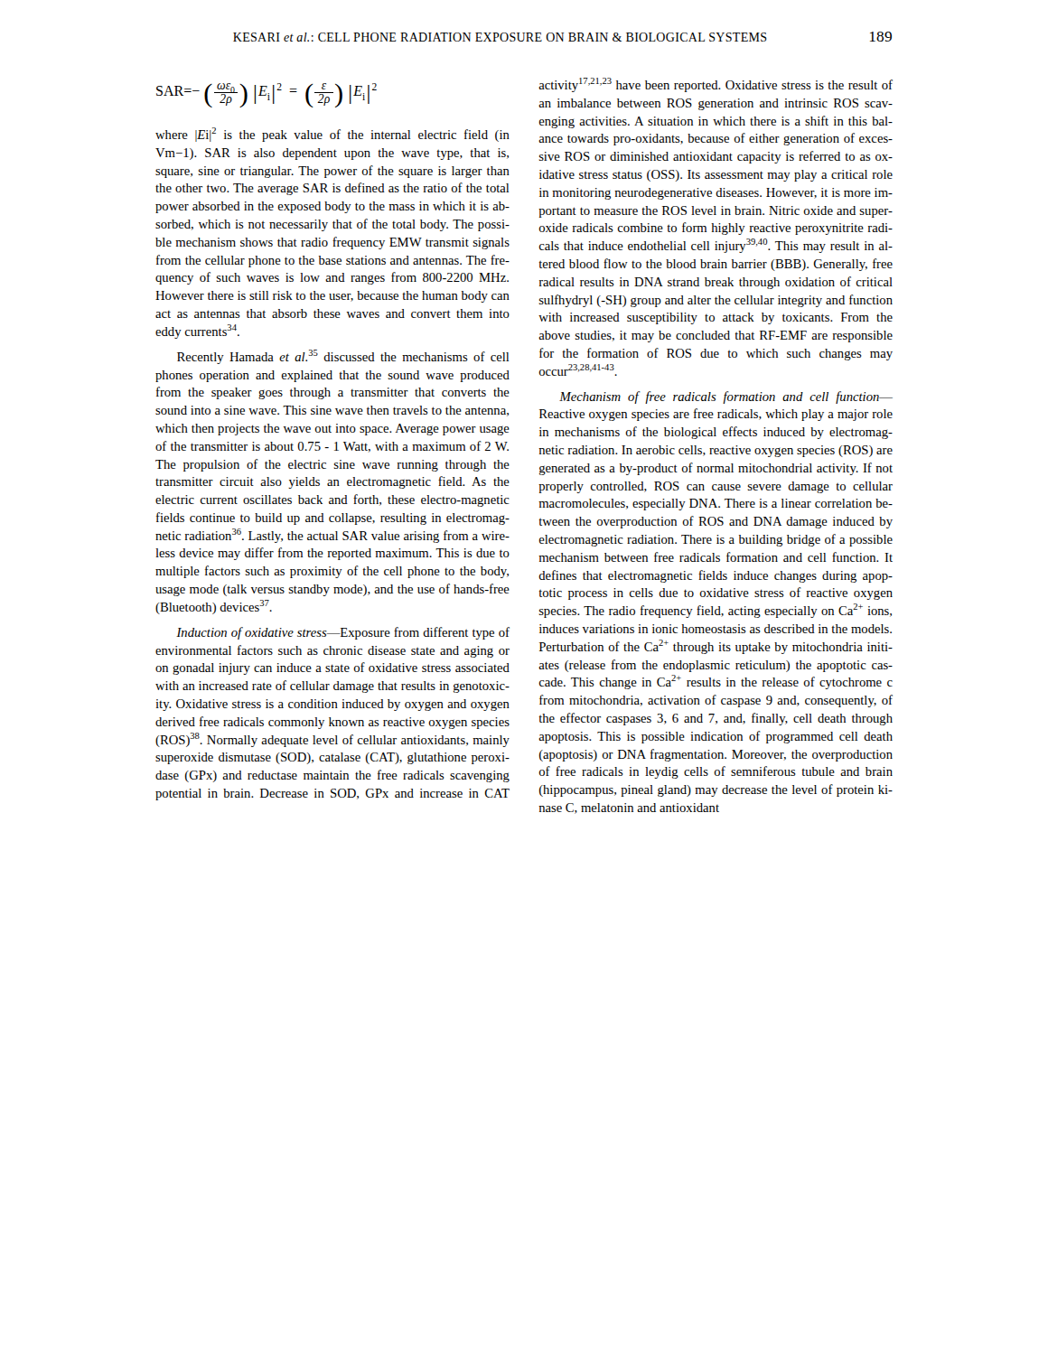KESARI et al.: CELL PHONE RADIATION EXPOSURE ON BRAIN & BIOLOGICAL SYSTEMS
189
SAR=− (ωε02ρ) |Ei|2 = (ε 2ρ) |Ei|2
where |Ei|2 is the peak value of the internal electric field (in Vm−1). SAR is also dependent upon the wave type, that is, square, sine or triangular. The power of the square is larger than the other two. The average SAR is defined as the ratio of the total power absorbed in the exposed body to the mass in which it is absorbed, which is not necessarily that of the total body. The possible mechanism shows that radio frequency EMW transmit signals from the cellular phone to the base stations and antennas. The frequency of such waves is low and ranges from 800-2200 MHz. However there is still risk to the user, because the human body can act as antennas that absorb these waves and convert them into eddy currents34.
Recently Hamada et al.35 discussed the mechanisms of cell phones operation and explained that the sound wave produced from the speaker goes through a transmitter that converts the sound into a sine wave. This sine wave then travels to the antenna, which then projects the wave out into space. Average power usage of the transmitter is about 0.75 - 1 Watt, with a maximum of 2 W. The propulsion of the electric sine wave running through the transmitter circuit also yields an electromagnetic field. As the electric current oscillates back and forth, these electro-magnetic fields continue to build up and collapse, resulting in electromagnetic radiation36. Lastly, the actual SAR value arising from a wireless device may differ from the reported maximum. This is due to multiple factors such as proximity of the cell phone to the body, usage mode (talk versus standby mode), and the use of hands-free (Bluetooth) devices37.
Induction of oxidative stress—Exposure from different type of environmental factors such as chronic disease state and aging or on gonadal injury can induce a state of oxidative stress associated with an increased rate of cellular damage that results in genotoxicity. Oxidative stress is a condition induced by oxygen and oxygen derived free radicals commonly known as reactive oxygen species (ROS)38. Normally adequate level of cellular antioxidants, mainly superoxide dismutase (SOD), catalase (CAT), glutathione peroxidase (GPx) and reductase maintain the free radicals scavenging potential in brain. Decrease in SOD, GPx and increase in CAT activity17,21,23 have been reported. Oxidative stress is the result of an imbalance between ROS generation and intrinsic ROS scavenging activities. A situation in which there is a shift in this balance towards pro-oxidants, because of either generation of excessive ROS or diminished antioxidant capacity is referred to as oxidative stress status (OSS). Its assessment may play a critical role in monitoring neurodegenerative diseases. However, it is more important to measure the ROS level in brain. Nitric oxide and superoxide radicals combine to form highly reactive peroxynitrite radicals that induce endothelial cell injury39,40. This may result in altered blood flow to the blood brain barrier (BBB). Generally, free radical results in DNA strand break through oxidation of critical sulfhydryl (-SH) group and alter the cellular integrity and function with increased susceptibility to attack by toxicants. From the above studies, it may be concluded that RF-EMF are responsible for the formation of ROS due to which such changes may occur23,28,41-43.
Mechanism of free radicals formation and cell function—Reactive oxygen species are free radicals, which play a major role in mechanisms of the biological effects induced by electromagnetic radiation. In aerobic cells, reactive oxygen species (ROS) are generated as a by-product of normal mitochondrial activity. If not properly controlled, ROS can cause severe damage to cellular macromolecules, especially DNA. There is a linear correlation between the overproduction of ROS and DNA damage induced by electromagnetic radiation. There is a building bridge of a possible mechanism between free radicals formation and cell function. It defines that electromagnetic fields induce changes during apoptotic process in cells due to oxidative stress of reactive oxygen species. The radio frequency field, acting especially on Ca2+ ions, induces variations in ionic homeostasis as described in the models. Perturbation of the Ca2+ through its uptake by mitochondria initiates (release from the endoplasmic reticulum) the apoptotic cascade. This change in Ca2+ results in the release of cytochrome c from mitochondria, activation of caspase 9 and, consequently, of the effector caspases 3, 6 and 7, and, finally, cell death through apoptosis. This is possible indication of programmed cell death (apoptosis) or DNA fragmentation. Moreover, the overproduction of free radicals in leydig cells of semniferous tubule and brain (hippocampus, pineal gland) may decrease the level of protein kinase C, melatonin and antioxidant